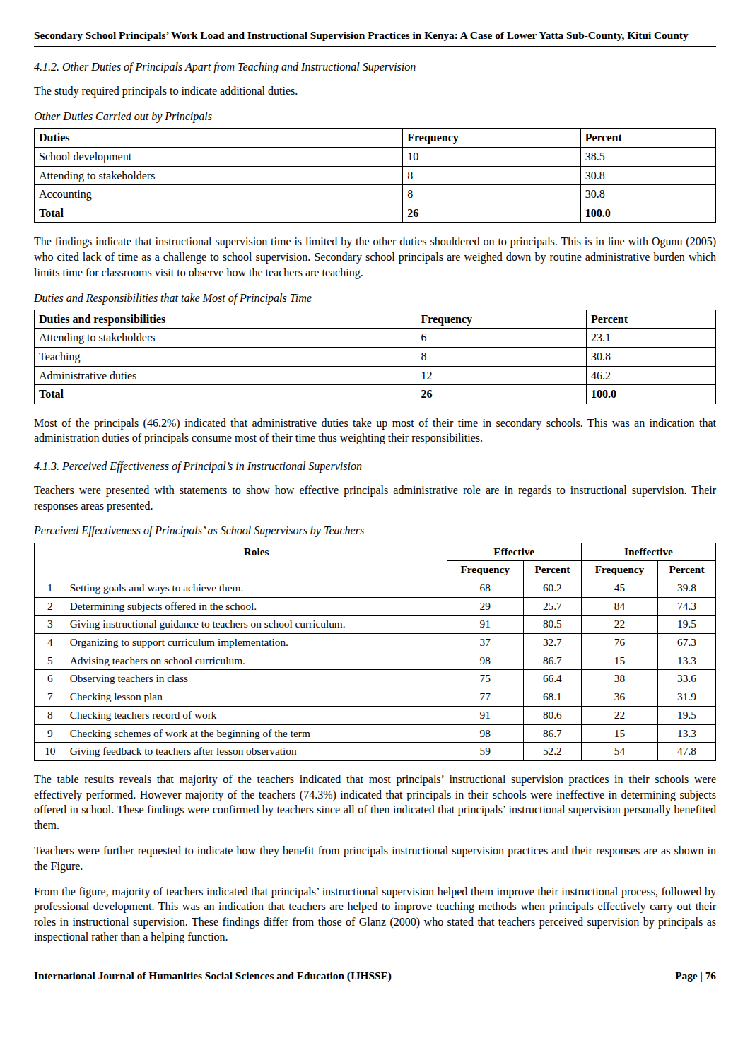Secondary School Principals’ Work Load and Instructional Supervision Practices in Kenya: A Case of Lower Yatta Sub-County, Kitui County
4.1.2. Other Duties of Principals Apart from Teaching and Instructional Supervision
The study required principals to indicate additional duties.
Other Duties Carried out by Principals
| Duties | Frequency | Percent |
| --- | --- | --- |
| School development | 10 | 38.5 |
| Attending to stakeholders | 8 | 30.8 |
| Accounting | 8 | 30.8 |
| Total | 26 | 100.0 |
The findings indicate that instructional supervision time is limited by the other duties shouldered on to principals. This is in line with Ogunu (2005) who cited lack of time as a challenge to school supervision. Secondary school principals are weighed down by routine administrative burden which limits time for classrooms visit to observe how the teachers are teaching.
Duties and Responsibilities that take Most of Principals Time
| Duties and responsibilities | Frequency | Percent |
| --- | --- | --- |
| Attending to stakeholders | 6 | 23.1 |
| Teaching | 8 | 30.8 |
| Administrative duties | 12 | 46.2 |
| Total | 26 | 100.0 |
Most of the principals (46.2%) indicated that administrative duties take up most of their time in secondary schools. This was an indication that administration duties of principals consume most of their time thus weighting their responsibilities.
4.1.3. Perceived Effectiveness of Principal’s in Instructional Supervision
Teachers were presented with statements to show how effective principals administrative role are in regards to instructional supervision. Their responses areas presented.
Perceived Effectiveness of Principals’ as School Supervisors by Teachers
| | Roles | Effective | Ineffective |
| --- | --- | --- | --- |
| Frequency | Percent | Frequency | Percent |
| 1 | Setting goals and ways to achieve them. | 68 | 60.2 | 45 | 39.8 |
| 2 | Determining subjects offered in the school. | 29 | 25.7 | 84 | 74.3 |
| 3 | Giving instructional guidance to teachers on school curriculum. | 91 | 80.5 | 22 | 19.5 |
| 4 | Organizing to support curriculum implementation. | 37 | 32.7 | 76 | 67.3 |
| 5 | Advising teachers on school curriculum. | 98 | 86.7 | 15 | 13.3 |
| 6 | Observing teachers in class | 75 | 66.4 | 38 | 33.6 |
| 7 | Checking lesson plan | 77 | 68.1 | 36 | 31.9 |
| 8 | Checking teachers record of work | 91 | 80.6 | 22 | 19.5 |
| 9 | Checking schemes of work at the beginning of the term | 98 | 86.7 | 15 | 13.3 |
| 10 | Giving feedback to teachers after lesson observation | 59 | 52.2 | 54 | 47.8 |
The table results reveals that majority of the teachers indicated that most principals’ instructional supervision practices in their schools were effectively performed. However majority of the teachers (74.3%) indicated that principals in their schools were ineffective in determining subjects offered in school. These findings were confirmed by teachers since all of then indicated that principals’ instructional supervision personally benefited them.
Teachers were further requested to indicate how they benefit from principals instructional supervision practices and their responses are as shown in the Figure.
From the figure, majority of teachers indicated that principals’ instructional supervision helped them improve their instructional process, followed by professional development. This was an indication that teachers are helped to improve teaching methods when principals effectively carry out their roles in instructional supervision. These findings differ from those of Glanz (2000) who stated that teachers perceived supervision by principals as inspectional rather than a helping function.
International Journal of Humanities Social Sciences and Education (IJHSSE)
Page | 76